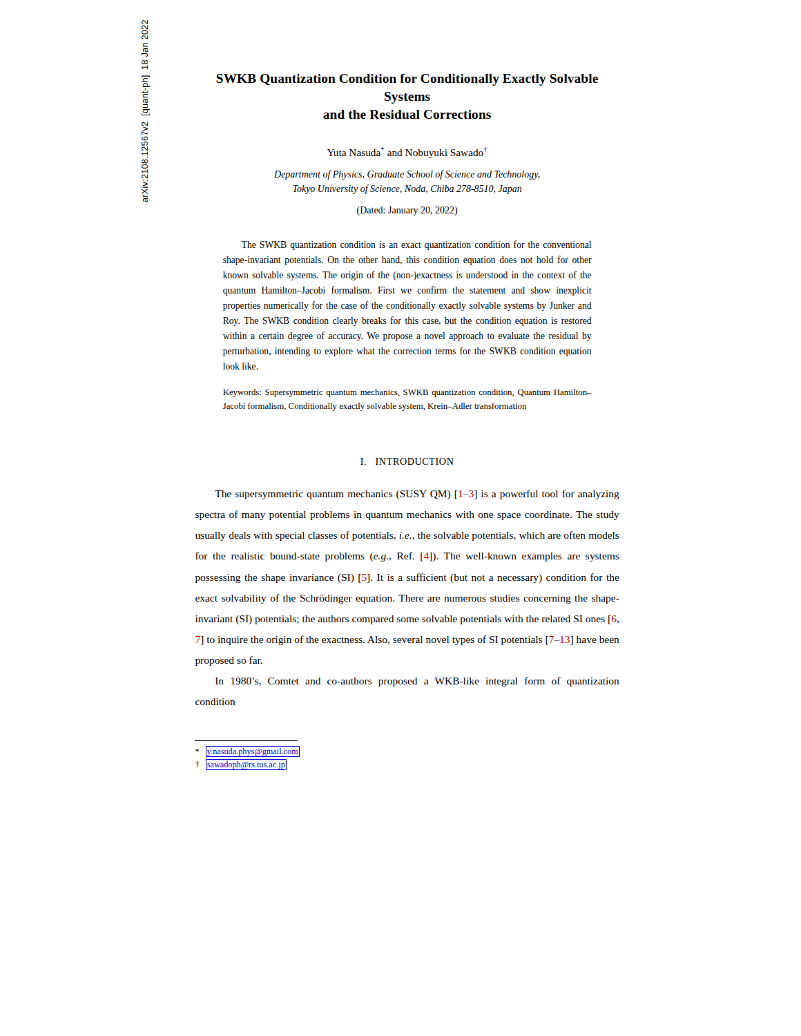arXiv:2108.12567v2 [quant-ph] 18 Jan 2022
SWKB Quantization Condition for Conditionally Exactly Solvable Systems
and the Residual Corrections
Yuta Nasuda* and Nobuyuki Sawado†
Department of Physics, Graduate School of Science and Technology,
Tokyo University of Science, Noda, Chiba 278-8510, Japan
(Dated: January 20, 2022)
The SWKB quantization condition is an exact quantization condition for the conventional shape-invariant potentials. On the other hand, this condition equation does not hold for other known solvable systems. The origin of the (non-)exactness is understood in the context of the quantum Hamilton–Jacobi formalism. First we confirm the statement and show inexplicit properties numerically for the case of the conditionally exactly solvable systems by Junker and Roy. The SWKB condition clearly breaks for this case, but the condition equation is restored within a certain degree of accuracy. We propose a novel approach to evaluate the residual by perturbation, intending to explore what the correction terms for the SWKB condition equation look like.
Keywords: Supersymmetric quantum mechanics, SWKB quantization condition, Quantum Hamilton–Jacobi formalism, Conditionally exactly solvable system, Krein–Adler transformation
I. INTRODUCTION
The supersymmetric quantum mechanics (SUSY QM) [1–3] is a powerful tool for analyzing spectra of many potential problems in quantum mechanics with one space coordinate. The study usually deals with special classes of potentials, i.e., the solvable potentials, which are often models for the realistic bound-state problems (e.g., Ref. [4]). The well-known examples are systems possessing the shape invariance (SI) [5]. It is a sufficient (but not a necessary) condition for the exact solvability of the Schrödinger equation. There are numerous studies concerning the shape-invariant (SI) potentials; the authors compared some solvable potentials with the related SI ones [6, 7] to inquire the origin of the exactness. Also, several novel types of SI potentials [7–13] have been proposed so far.
In 1980’s, Comtet and co-authors proposed a WKB-like integral form of quantization condition
*y.nasuda.phys@gmail.com
†sawadoph@rs.tus.ac.jp